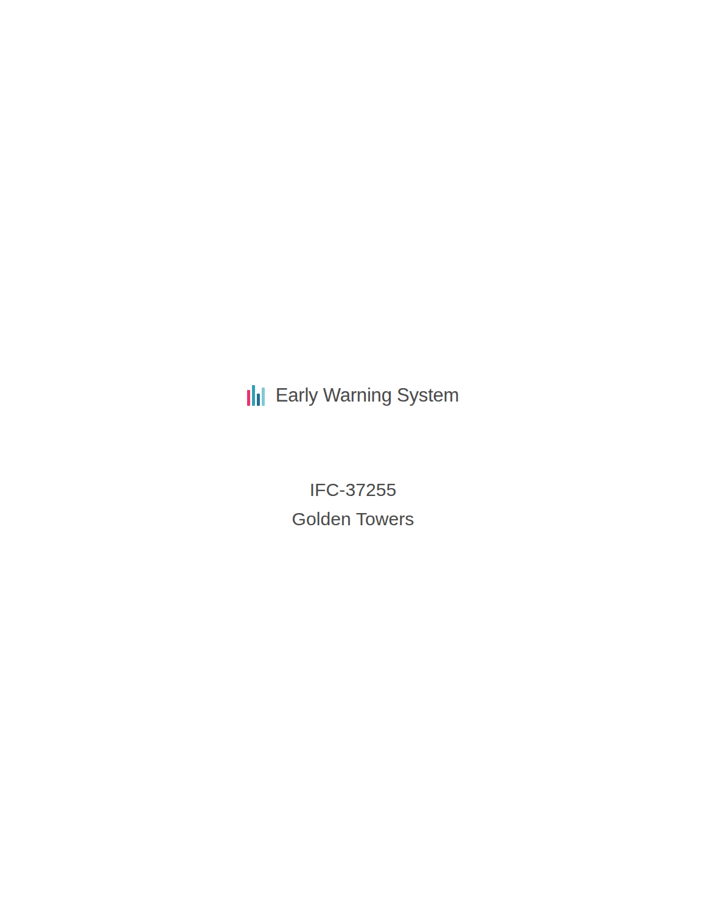Early Warning System
IFC-37255
Golden Towers